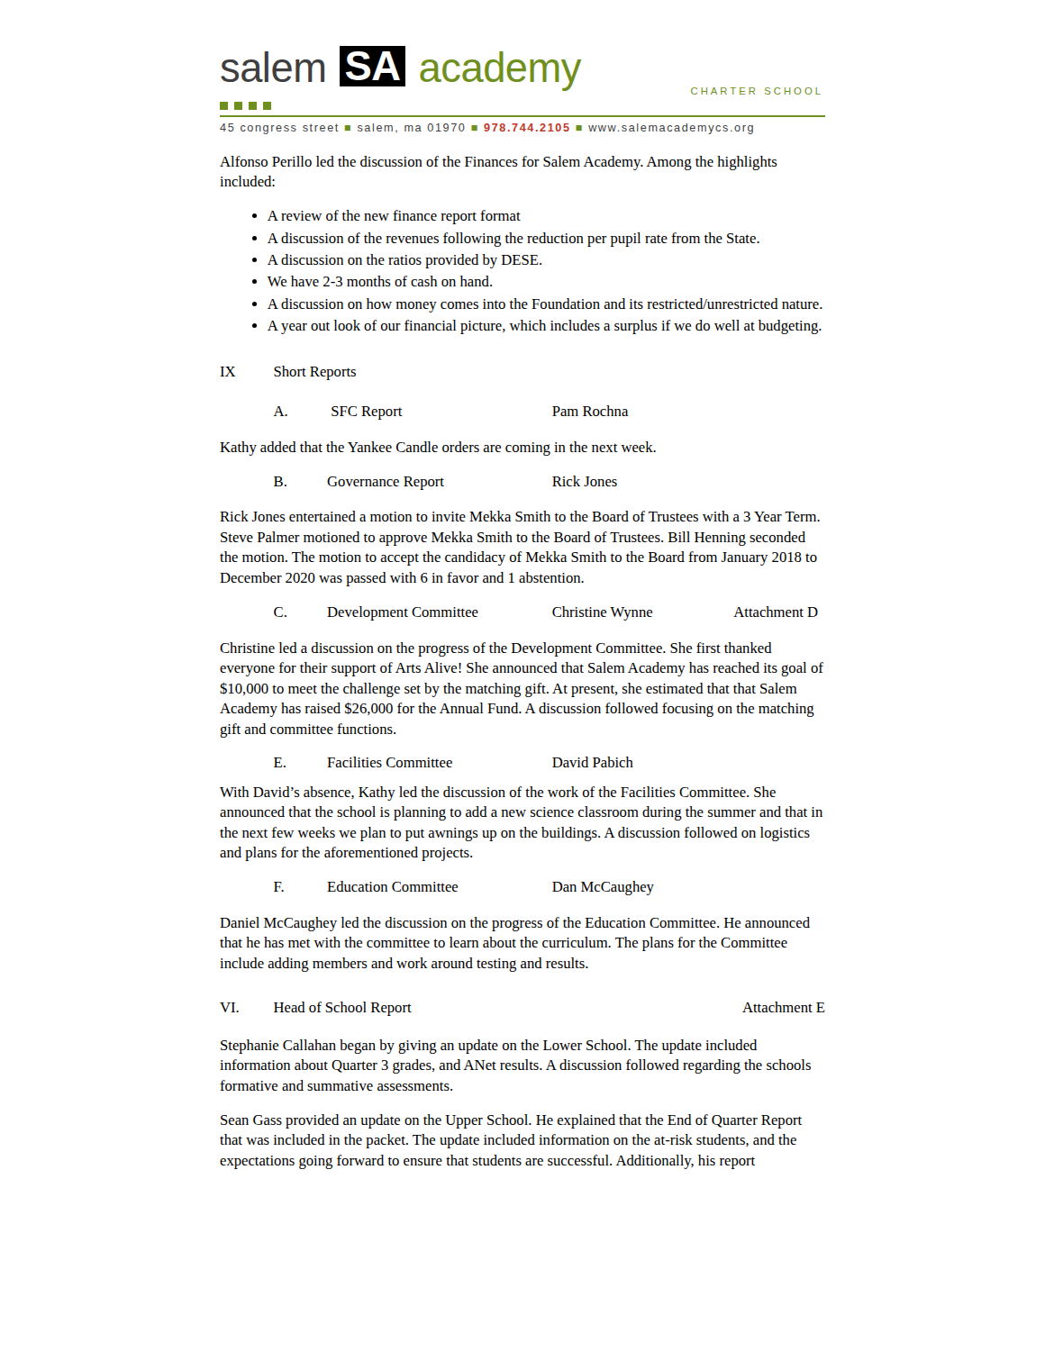salem SA academy
CHARTER SCHOOL
45 congress street ■ salem, ma 01970 ■ 978.744.2105 ■ www.salemacademycs.org
Alfonso Perillo led the discussion of the Finances for Salem Academy. Among the highlights included:
A review of the new finance report format
A discussion of the revenues following the reduction per pupil rate from the State.
A discussion on the ratios provided by DESE.
We have 2-3 months of cash on hand.
A discussion on how money comes into the Foundation and its restricted/unrestricted nature.
A year out look of our financial picture, which includes a surplus if we do well at budgeting.
IX
Short Reports
A.
SFC Report
Pam Rochna
Kathy added that the Yankee Candle orders are coming in the next week.
B.
Governance Report
Rick Jones
Rick Jones entertained a motion to invite Mekka Smith to the Board of Trustees with a 3 Year Term. Steve Palmer motioned to approve Mekka Smith to the Board of Trustees. Bill Henning seconded the motion. The motion to accept the candidacy of Mekka Smith to the Board from January 2018 to December 2020 was passed with 6 in favor and 1 abstention.
C.
Development Committee
Christine Wynne
Attachment D
Christine led a discussion on the progress of the Development Committee. She first thanked everyone for their support of Arts Alive! She announced that Salem Academy has reached its goal of $10,000 to meet the challenge set by the matching gift. At present, she estimated that that Salem Academy has raised $26,000 for the Annual Fund. A discussion followed focusing on the matching gift and committee functions.
E.
Facilities Committee
David Pabich
With David’s absence, Kathy led the discussion of the work of the Facilities Committee. She announced that the school is planning to add a new science classroom during the summer and that in the next few weeks we plan to put awnings up on the buildings. A discussion followed on logistics and plans for the aforementioned projects.
F.
Education Committee
Dan McCaughey
Daniel McCaughey led the discussion on the progress of the Education Committee. He announced that he has met with the committee to learn about the curriculum. The plans for the Committee include adding members and work around testing and results.
VI.
Head of School Report
Attachment E
Stephanie Callahan began by giving an update on the Lower School. The update included information about Quarter 3 grades, and ANet results. A discussion followed regarding the schools formative and summative assessments.
Sean Gass provided an update on the Upper School. He explained that the End of Quarter Report that was included in the packet. The update included information on the at-risk students, and the expectations going forward to ensure that students are successful. Additionally, his report